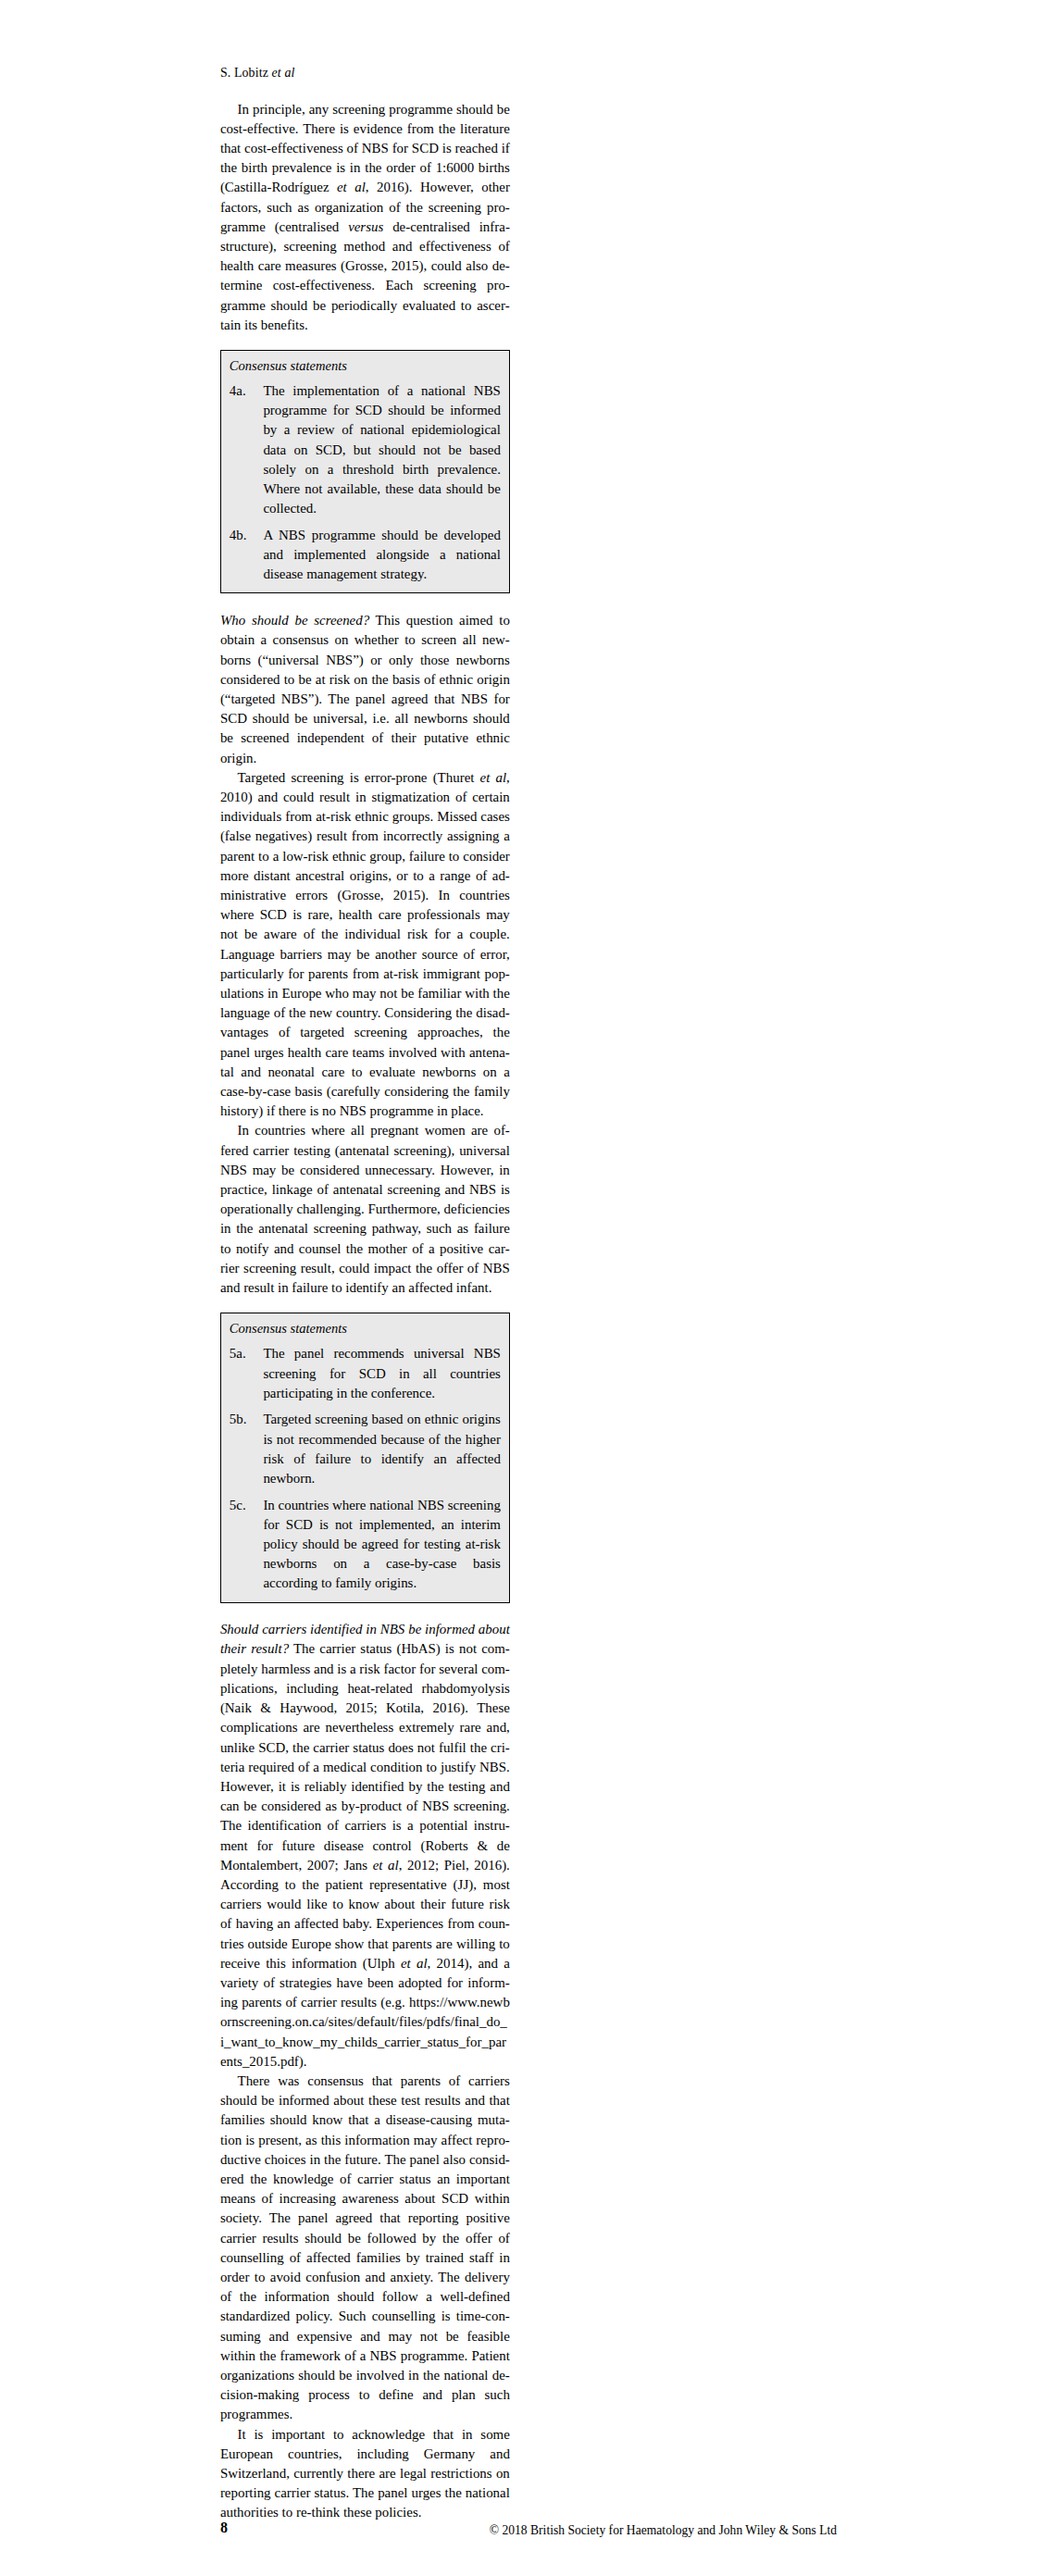S. Lobitz et al
In principle, any screening programme should be cost-effective. There is evidence from the literature that cost-effectiveness of NBS for SCD is reached if the birth prevalence is in the order of 1:6000 births (Castilla-Rodríguez et al, 2016). However, other factors, such as organization of the screening programme (centralised versus de-centralised infrastructure), screening method and effectiveness of health care measures (Grosse, 2015), could also determine cost-effectiveness. Each screening programme should be periodically evaluated to ascertain its benefits.
Consensus statements
4a. The implementation of a national NBS programme for SCD should be informed by a review of national epidemiological data on SCD, but should not be based solely on a threshold birth prevalence. Where not available, these data should be collected.
4b. A NBS programme should be developed and implemented alongside a national disease management strategy.
Who should be screened? This question aimed to obtain a consensus on whether to screen all newborns (“universal NBS”) or only those newborns considered to be at risk on the basis of ethnic origin (“targeted NBS”). The panel agreed that NBS for SCD should be universal, i.e. all newborns should be screened independent of their putative ethnic origin.
Targeted screening is error-prone (Thuret et al, 2010) and could result in stigmatization of certain individuals from at-risk ethnic groups. Missed cases (false negatives) result from incorrectly assigning a parent to a low-risk ethnic group, failure to consider more distant ancestral origins, or to a range of administrative errors (Grosse, 2015). In countries where SCD is rare, health care professionals may not be aware of the individual risk for a couple. Language barriers may be another source of error, particularly for parents from at-risk immigrant populations in Europe who may not be familiar with the language of the new country. Considering the disadvantages of targeted screening approaches, the panel urges health care teams involved with antenatal and neonatal care to evaluate newborns on a case-by-case basis (carefully considering the family history) if there is no NBS programme in place.
In countries where all pregnant women are offered carrier testing (antenatal screening), universal NBS may be considered unnecessary. However, in practice, linkage of antenatal screening and NBS is operationally challenging. Furthermore, deficiencies in the antenatal screening pathway, such as failure to notify and counsel the mother of a positive carrier screening result, could impact the offer of NBS and result in failure to identify an affected infant.
Consensus statements
5a. The panel recommends universal NBS screening for SCD in all countries participating in the conference.
5b. Targeted screening based on ethnic origins is not recommended because of the higher risk of failure to identify an affected newborn.
5c. In countries where national NBS screening for SCD is not implemented, an interim policy should be agreed for testing at-risk newborns on a case-by-case basis according to family origins.
Should carriers identified in NBS be informed about their result? The carrier status (HbAS) is not completely harmless and is a risk factor for several complications, including heat-related rhabdomyolysis (Naik & Haywood, 2015; Kotila, 2016). These complications are nevertheless extremely rare and, unlike SCD, the carrier status does not fulfil the criteria required of a medical condition to justify NBS. However, it is reliably identified by the testing and can be considered as by-product of NBS screening. The identification of carriers is a potential instrument for future disease control (Roberts & de Montalembert, 2007; Jans et al, 2012; Piel, 2016). According to the patient representative (JJ), most carriers would like to know about their future risk of having an affected baby. Experiences from countries outside Europe show that parents are willing to receive this information (Ulph et al, 2014), and a variety of strategies have been adopted for informing parents of carrier results (e.g. https://www.newbornscreening.on.ca/sites/default/files/pdfs/final_do_i_want_to_know_my_childs_carrier_status_for_parents_2015.pdf).
There was consensus that parents of carriers should be informed about these test results and that families should know that a disease-causing mutation is present, as this information may affect reproductive choices in the future. The panel also considered the knowledge of carrier status an important means of increasing awareness about SCD within society. The panel agreed that reporting positive carrier results should be followed by the offer of counselling of affected families by trained staff in order to avoid confusion and anxiety. The delivery of the information should follow a well-defined standardized policy. Such counselling is time-consuming and expensive and may not be feasible within the framework of a NBS programme. Patient organizations should be involved in the national decision-making process to define and plan such programmes.
It is important to acknowledge that in some European countries, including Germany and Switzerland, currently there are legal restrictions on reporting carrier status. The panel urges the national authorities to re-think these policies.
8
© 2018 British Society for Haematology and John Wiley & Sons Ltd